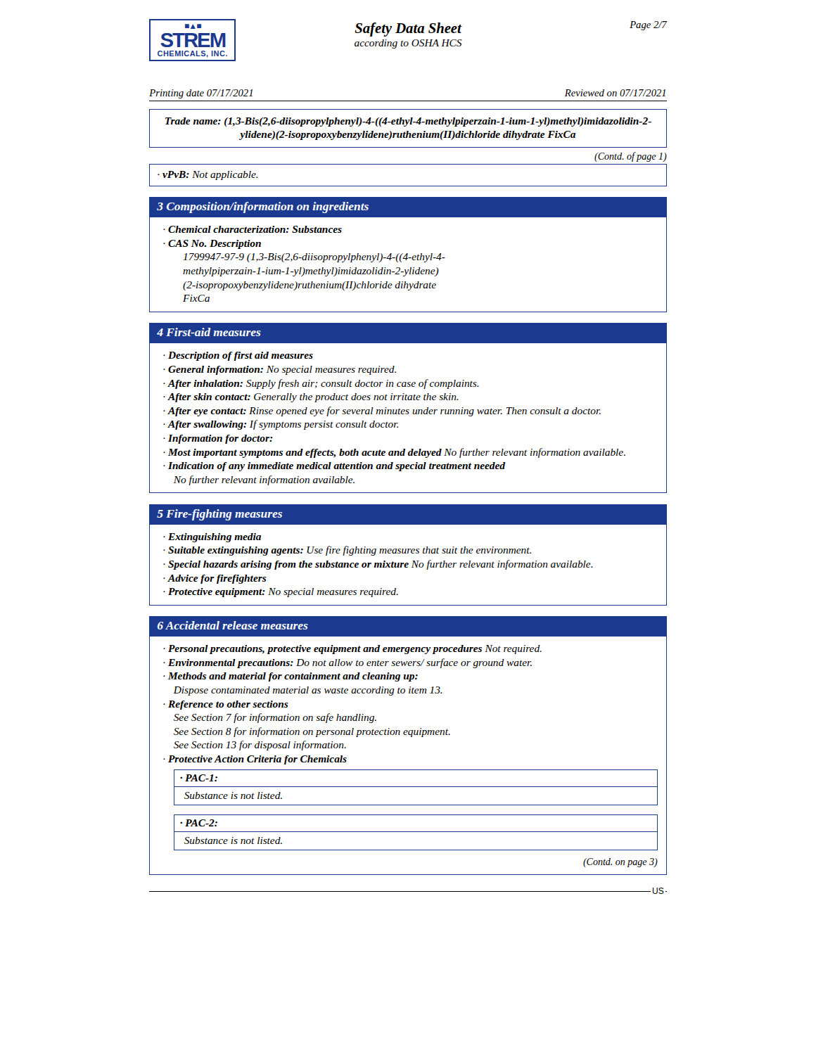■▲■ STREM CHEMICALS, INC.
Page 2/7
Safety Data Sheet
according to OSHA HCS
Printing date 07/17/2021 Reviewed on 07/17/2021
Trade name: (1,3-Bis(2,6-diisopropylphenyl)-4-((4-ethyl-4-methylpiperzain-1-ium-1-yl)methyl)imidazolidin-2-
ylidene)(2-isopropoxybenzylidene)ruthenium(II)dichloride dihydrate FixCa
(Contd. of page 1)
· vPvB: Not applicable.
3 Composition/information on ingredients
· Chemical characterization: Substances
· CAS No. Description
1799947-97-9 (1,3-Bis(2,6-diisopropylphenyl)-4-((4-ethyl-4-
methylpiperzain-1-ium-1-yl)methyl)imidazolidin-2-ylidene)
(2-isopropoxybenzylidene)ruthenium(II)chloride dihydrate
FixCa
4 First-aid measures
· Description of first aid measures
· General information: No special measures required.
· After inhalation: Supply fresh air; consult doctor in case of complaints.
· After skin contact: Generally the product does not irritate the skin.
· After eye contact: Rinse opened eye for several minutes under running water. Then consult a doctor.
· After swallowing: If symptoms persist consult doctor.
· Information for doctor:
· Most important symptoms and effects, both acute and delayed No further relevant information available.
· Indication of any immediate medical attention and special treatment needed
No further relevant information available.
5 Fire-fighting measures
· Extinguishing media
· Suitable extinguishing agents: Use fire fighting measures that suit the environment.
· Special hazards arising from the substance or mixture No further relevant information available.
· Advice for firefighters
· Protective equipment: No special measures required.
6 Accidental release measures
· Personal precautions, protective equipment and emergency procedures Not required.
· Environmental precautions: Do not allow to enter sewers/ surface or ground water.
· Methods and material for containment and cleaning up:
Dispose contaminated material as waste according to item 13.
· Reference to other sections
See Section 7 for information on safe handling.
See Section 8 for information on personal protection equipment.
See Section 13 for disposal information.
· Protective Action Criteria for Chemicals
· PAC-1:
Substance is not listed.
· PAC-2:
Substance is not listed.
(Contd. on page 3)
US